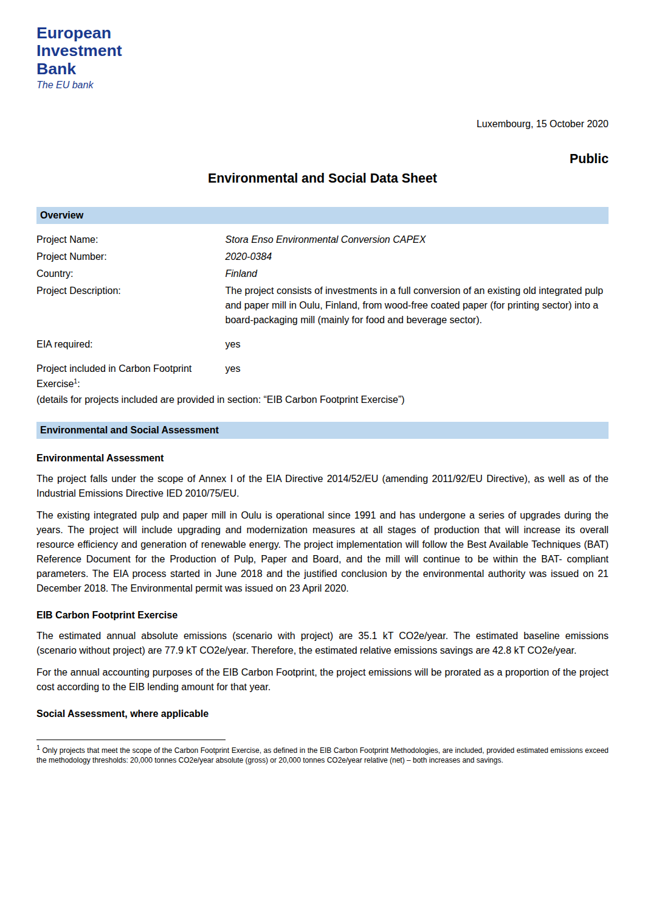European
Investment
Bank
The EU bank
Luxembourg, 15 October 2020
Public
Environmental and Social Data Sheet
Overview
| Project Name: | Stora Enso Environmental Conversion CAPEX |
| Project Number: | 2020-0384 |
| Country: | Finland |
| Project Description: | The project consists of investments in a full conversion of an existing old integrated pulp and paper mill in Oulu, Finland, from wood-free coated paper (for printing sector) into a board-packaging mill (mainly for food and beverage sector). |
| EIA required: | yes |
| Project included in Carbon Footprint Exercise 1 : | yes |
(details for projects included are provided in section: “EIB Carbon Footprint Exercise”)
Environmental and Social Assessment
Environmental Assessment
The project falls under the scope of Annex I of the EIA Directive 2014/52/EU (amending 2011/92/EU Directive), as well as of the Industrial Emissions Directive IED 2010/75/EU.
The existing integrated pulp and paper mill in Oulu is operational since 1991 and has undergone a series of upgrades during the years. The project will include upgrading and modernization measures at all stages of production that will increase its overall resource efficiency and generation of renewable energy. The project implementation will follow the Best Available Techniques (BAT) Reference Document for the Production of Pulp, Paper and Board, and the mill will continue to be within the BAT- compliant parameters. The EIA process started in June 2018 and the justified conclusion by the environmental authority was issued on 21 December 2018. The Environmental permit was issued on 23 April 2020.
EIB Carbon Footprint Exercise
The estimated annual absolute emissions (scenario with project) are 35.1 kT CO2e/year. The estimated baseline emissions (scenario without project) are 77.9 kT CO2e/year. Therefore, the estimated relative emissions savings are 42.8 kT CO2e/year.
For the annual accounting purposes of the EIB Carbon Footprint, the project emissions will be prorated as a proportion of the project cost according to the EIB lending amount for that year.
Social Assessment, where applicable
1 Only projects that meet the scope of the Carbon Footprint Exercise, as defined in the EIB Carbon Footprint Methodologies, are included, provided estimated emissions exceed the methodology thresholds: 20,000 tonnes CO2e/year absolute (gross) or 20,000 tonnes CO2e/year relative (net) – both increases and savings.